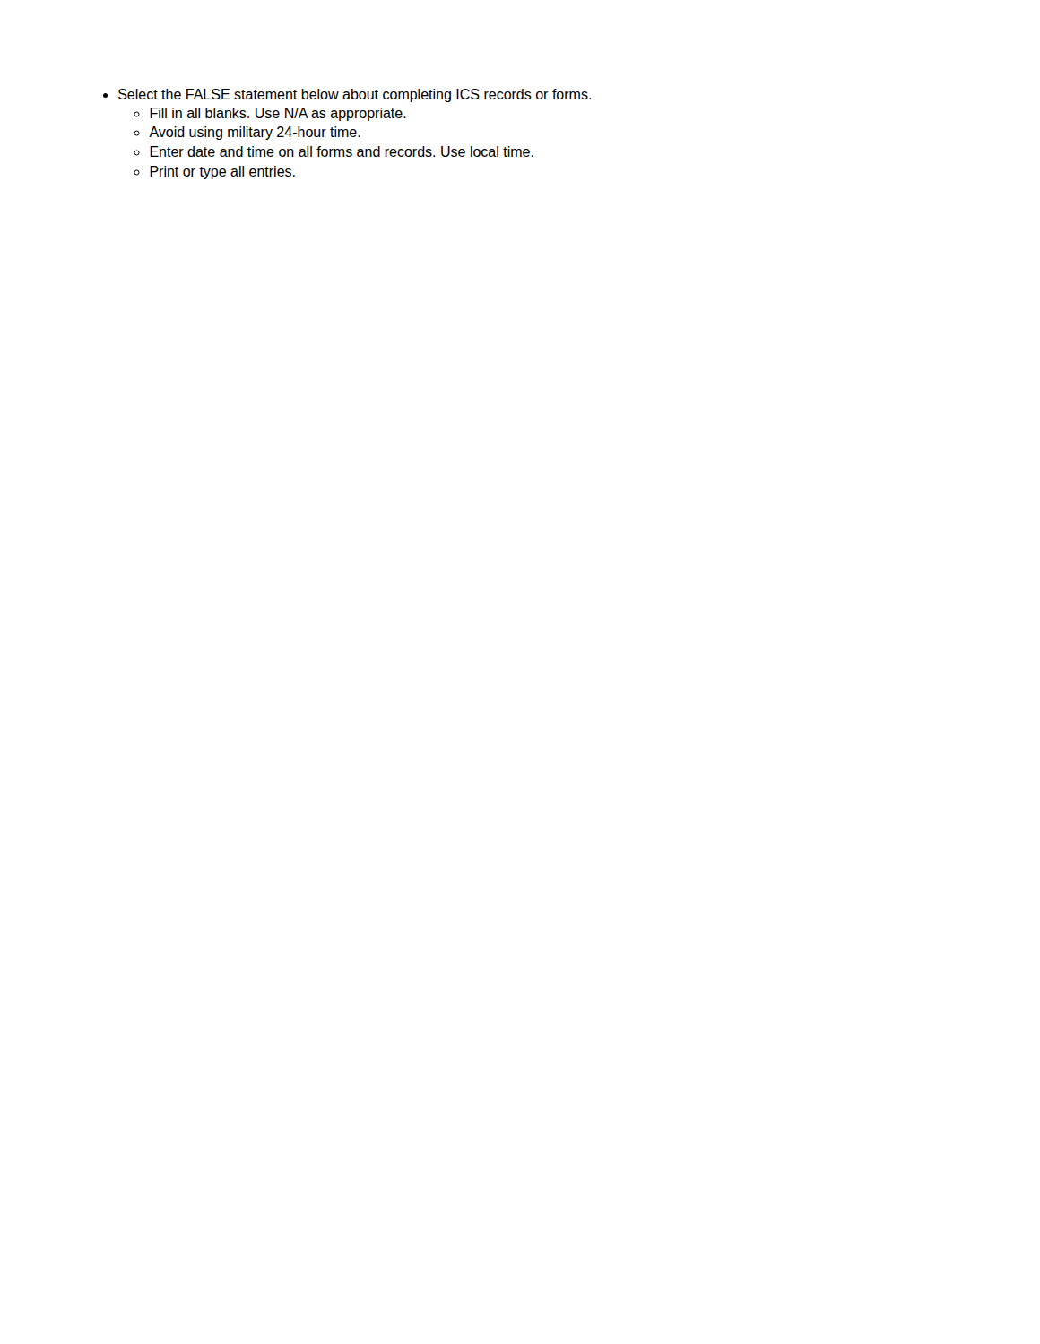Select the FALSE statement below about completing ICS records or forms.
Fill in all blanks. Use N/A as appropriate.
Avoid using military 24-hour time.
Enter date and time on all forms and records. Use local time.
Print or type all entries.